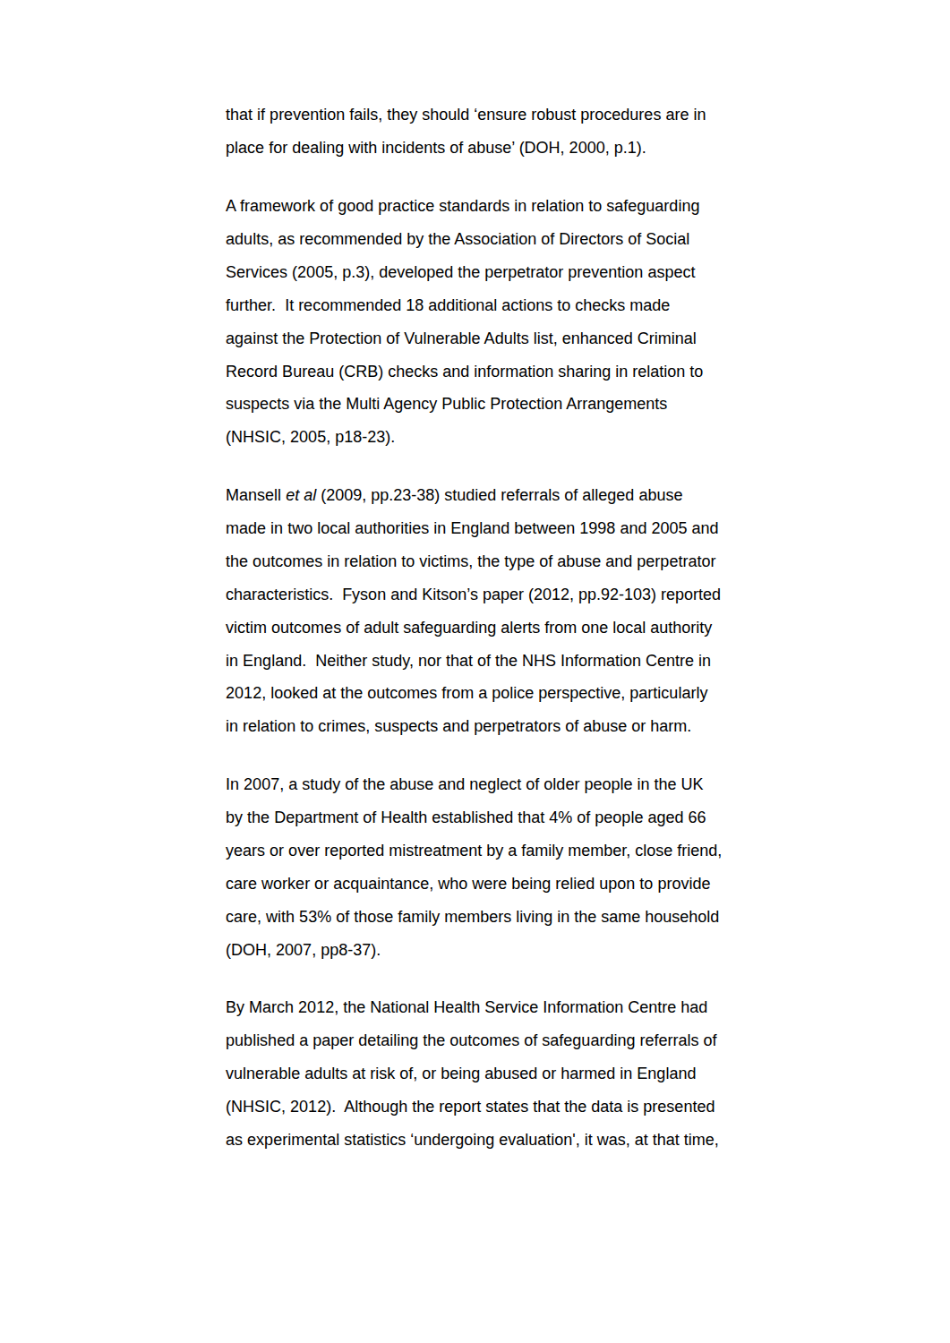that if prevention fails, they should ‘ensure robust procedures are in place for dealing with incidents of abuse’ (DOH, 2000, p.1).
A framework of good practice standards in relation to safeguarding adults, as recommended by the Association of Directors of Social Services (2005, p.3), developed the perpetrator prevention aspect further. It recommended 18 additional actions to checks made against the Protection of Vulnerable Adults list, enhanced Criminal Record Bureau (CRB) checks and information sharing in relation to suspects via the Multi Agency Public Protection Arrangements (NHSIC, 2005, p18-23).
Mansell et al (2009, pp.23-38) studied referrals of alleged abuse made in two local authorities in England between 1998 and 2005 and the outcomes in relation to victims, the type of abuse and perpetrator characteristics. Fyson and Kitson’s paper (2012, pp.92-103) reported victim outcomes of adult safeguarding alerts from one local authority in England. Neither study, nor that of the NHS Information Centre in 2012, looked at the outcomes from a police perspective, particularly in relation to crimes, suspects and perpetrators of abuse or harm.
In 2007, a study of the abuse and neglect of older people in the UK by the Department of Health established that 4% of people aged 66 years or over reported mistreatment by a family member, close friend, care worker or acquaintance, who were being relied upon to provide care, with 53% of those family members living in the same household (DOH, 2007, pp8-37).
By March 2012, the National Health Service Information Centre had published a paper detailing the outcomes of safeguarding referrals of vulnerable adults at risk of, or being abused or harmed in England (NHSIC, 2012). Although the report states that the data is presented as experimental statistics ‘undergoing evaluation', it was, at that time,